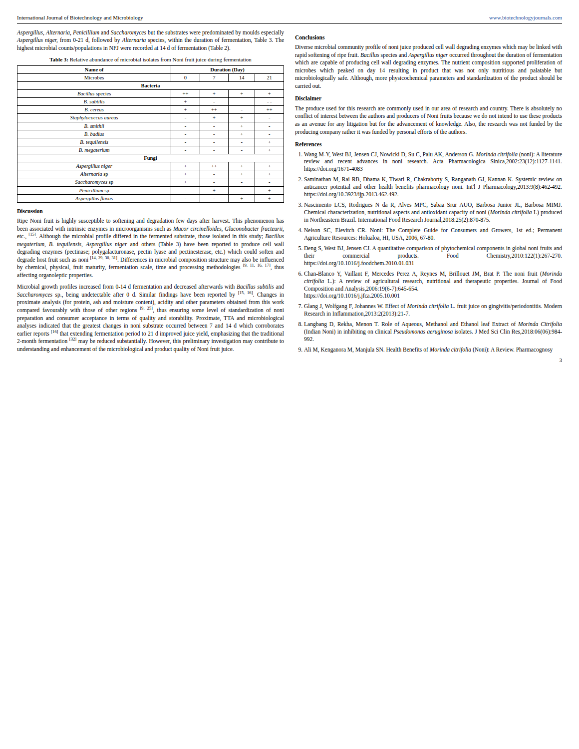International Journal of Biotechnology and Microbiology
www.biotechnologyjournals.com
Aspergillus, Alternaria, Penicillium and Saccharomyces but the substrates were predominated by moulds especially Aspergillus niger, from 0-21 d, followed by Alternaria species, within the duration of fermentation, Table 3. The highest microbial counts/populations in NFJ were recorded at 14 d of fermentation (Table 2).
Table 3: Relative abundance of microbial isolates from Noni fruit juice during fermentation
| Name of | Duration (Day) |
| --- | --- |
| Microbes | 0 | 7 | 14 | 21 |
| Bacteria |
| Bacillus species | ++ | + | + | + |
| B. subtilis | + | - | | - - |
| B. cereus | + | ++ | - | ++ |
| Staphylococcus aureus | - | + | + | - |
| B. smithii | - | - | + | - |
| B. badius | - | - | + | - |
| B. tequilensis | - | - | - | + |
| B. megaterium | - | - | - | + |
| Fungi |
| Aspergillus niger | + | ++ | + | + |
| Alternaria sp | + | - | + | + |
| Saccharomyces sp | + | - | - | - |
| Penicillium sp | - | + | - | + |
| Aspergillus flavus | - | - | + | + |
Discussion
Ripe Noni fruit is highly susceptible to softening and degradation few days after harvest. This phenomenon has been associated with intrinsic enzymes in microorganisms such as Mucor circinelloides, Gluconobacter fracteurii, etc., [15]. Although the microbial profile differed in the fermented substrate, those isolated in this study; Bacillus megaterium, B. tequilensis, Aspergillus niger and others (Table 3) have been reported to produce cell wall degrading enzymes (pectinase; polygalacturonase, pectin lyase and pectinesterase, etc.) which could soften and degrade host fruit such as noni [14, 29, 30, 31]. Differences in microbial composition structure may also be influenced by chemical, physical, fruit maturity, fermentation scale, time and processing methodologies [9, 11, 16, 17], thus affecting organoleptic properties.
Microbial growth profiles increased from 0-14 d fermentation and decreased afterwards with Bacillus subtilis and Saccharomyces sp., being undetectable after 0 d. Similar findings have been reported by [15, 16]. Changes in proximate analysis (for protein, ash and moisture content), acidity and other parameters obtained from this work compared favourably with those of other regions [9, 25], thus ensuring some level of standardization of noni preparation and consumer acceptance in terms of quality and storability. Proximate, TTA and microbiological analyses indicated that the greatest changes in noni substrate occurred between 7 and 14 d which corroborates earlier reports [16] that extending fermentation period to 21 d improved juice yield, emphasizing that the traditional 2-month fermentation [32] may be reduced substantially. However, this preliminary investigation may contribute to understanding and enhancement of the microbiological and product quality of Noni fruit juice.
Conclusions
Diverse microbial community profile of noni juice produced cell wall degrading enzymes which may be linked with rapid softening of ripe fruit. Bacillus species and Aspergillus niger occurred throughout the duration of fermentation which are capable of producing cell wall degrading enzymes. The nutrient composition supported proliferation of microbes which peaked on day 14 resulting in product that was not only nutritious and palatable but microbiologically safe. Although, more physicochemical parameters and standardization of the product should be carried out.
Disclaimer
The produce used for this research are commonly used in our area of research and country. There is absolutely no conflict of interest between the authors and producers of Noni fruits because we do not intend to use these products as an avenue for any litigation but for the advancement of knowledge. Also, the research was not funded by the producing company rather it was funded by personal efforts of the authors.
References
Wang M-Y, West BJ, Jensen CJ, Nowicki D, Su C, Palu AK, Anderson G. Morinda citrifolia (noni): A literature review and recent advances in noni research. Acta Pharmacologica Sinica,2002:23(12):1127-1141. https://doi.org/1671-4083
Saminathan M, Rai RB, Dhama K, Tiwari R, Chakraborty S, Ranganath GJ, Kannan K. Systemic review on anticancer potential and other health benefits pharmacology noni. Int'l J Pharmacology,2013:9(8):462-492. https://doi.org/10.3923/ijp.2013.462.492.
Nascimento LCS, Rodrigues N da R, Alves MPC, Sabaa Srur AUO, Barbosa Junior JL, Barbosa MIMJ. Chemical characterization, nutritional aspects and antioxidant capacity of noni (Morinda citrifolia L) produced in Northeastern Brazil. International Food Research Journal,2018:25(2):870-875.
Nelson SC, Elevitch CR. Noni: The Complete Guide for Consumers and Growers, 1st ed.; Permanent Agriculture Resources: Holualoa, HI, USA, 2006, 67-80.
Deng S, West BJ, Jensen CJ. A quantitative comparison of phytochemical components in global noni fruits and their commercial products. Food Chemistry,2010:122(1):267-270. https://doi.org/10.1016/j.foodchem.2010.01.031
Chan-Blanco Y, Vaillant F, Mercedes Perez A, Reynes M, Brillouet JM, Brat P. The noni fruit (Morinda citrifolia L.): A review of agricultural research, nutritional and therapeutic properties. Journal of Food Composition and Analysis,2006:19(6-7):645-654.
https://doi.org/10.1016/j.jfca.2005.10.001
Glang J, Wolfgang F, Johannes W. Effect of Morinda citrifolia L. fruit juice on gingivitis/periodontitis. Modern Research in Inflammation,2013:2(2013):21-7.
Langbang D, Rekha, Menon T. Role of Aqueous, Methanol and Ethanol leaf Extract of Morinda Citrifolia (Indian Noni) in inhibiting on clinical Pseudomonas aeruginosa isolates. J Med Sci Clin Res,2018:06(06):984-992.
Ali M, Kenganora M, Manjula SN. Health Benefits of Morinda citrifolia (Noni): A Review. Pharmacognosy
3